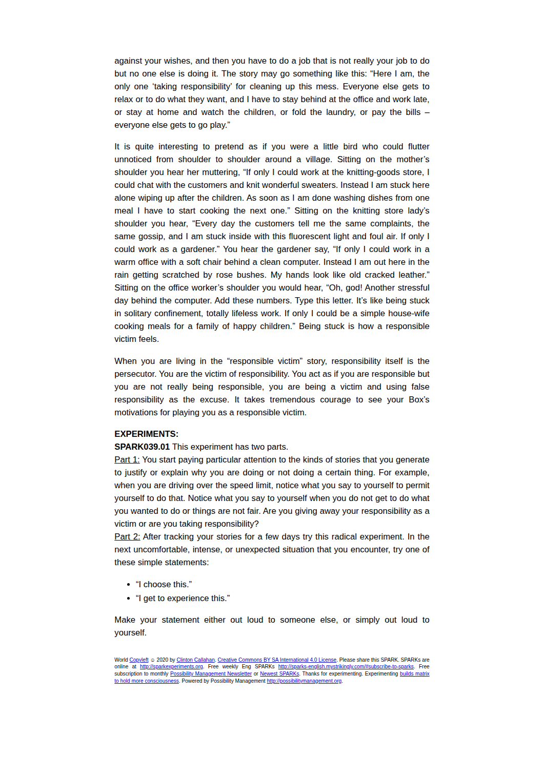against your wishes, and then you have to do a job that is not really your job to do but no one else is doing it. The story may go something like this: “Here I am, the only one ‘taking responsibility’ for cleaning up this mess. Everyone else gets to relax or to do what they want, and I have to stay behind at the office and work late, or stay at home and watch the children, or fold the laundry, or pay the bills – everyone else gets to go play.”
It is quite interesting to pretend as if you were a little bird who could flutter unnoticed from shoulder to shoulder around a village. Sitting on the mother’s shoulder you hear her muttering, “If only I could work at the knitting-goods store, I could chat with the customers and knit wonderful sweaters. Instead I am stuck here alone wiping up after the children. As soon as I am done washing dishes from one meal I have to start cooking the next one.” Sitting on the knitting store lady’s shoulder you hear, “Every day the customers tell me the same complaints, the same gossip, and I am stuck inside with this fluorescent light and foul air. If only I could work as a gardener.” You hear the gardener say, “If only I could work in a warm office with a soft chair behind a clean computer. Instead I am out here in the rain getting scratched by rose bushes. My hands look like old cracked leather.” Sitting on the office worker’s shoulder you would hear, “Oh, god! Another stressful day behind the computer. Add these numbers. Type this letter. It’s like being stuck in solitary confinement, totally lifeless work. If only I could be a simple house-wife cooking meals for a family of happy children.” Being stuck is how a responsible victim feels.
When you are living in the “responsible victim” story, responsibility itself is the persecutor. You are the victim of responsibility. You act as if you are responsible but you are not really being responsible, you are being a victim and using false responsibility as the excuse. It takes tremendous courage to see your Box’s motivations for playing you as a responsible victim.
EXPERIMENTS:
SPARK039.01 This experiment has two parts.
Part 1: You start paying particular attention to the kinds of stories that you generate to justify or explain why you are doing or not doing a certain thing. For example, when you are driving over the speed limit, notice what you say to yourself to permit yourself to do that. Notice what you say to yourself when you do not get to do what you wanted to do or things are not fair. Are you giving away your responsibility as a victim or are you taking responsibility?
Part 2: After tracking your stories for a few days try this radical experiment. In the next uncomfortable, intense, or unexpected situation that you encounter, try one of these simple statements:
“I choose this.”
“I get to experience this.”
Make your statement either out loud to someone else, or simply out loud to yourself.
World Copyleft ☺ 2020 by Clinton Callahan. Creative Commons BY SA International 4.0 License. Please share this SPARK. SPARKs are online at http://sparkexperiments.org. Free weekly Eng SPARKs http://sparks-english.mystrikingly.com/#subscribe-to-sparks. Free subscription to monthly Possibility Management Newsletter or Newest SPARKs. Thanks for experimenting. Experimenting builds matrix to hold more consciousness. Powered by Possibility Management http://possibilitymanagement.org.